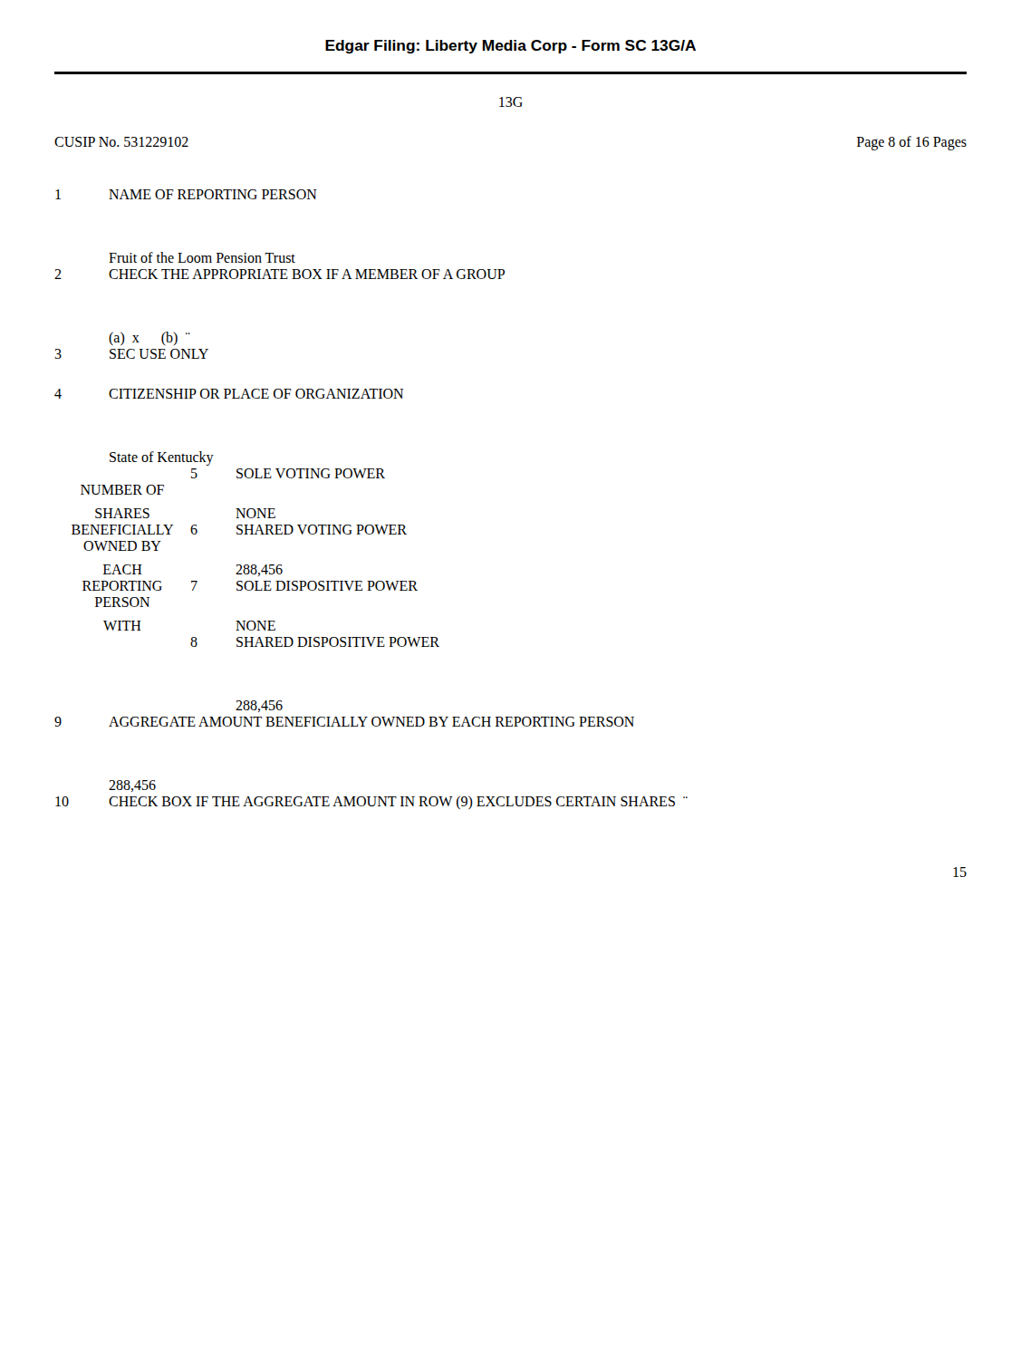Edgar Filing: Liberty Media Corp - Form SC 13G/A
13G
CUSIP No. 531229102
Page 8 of 16 Pages
| 1 | NAME OF REPORTING PERSON |
| | Fruit of the Loom Pension Trust |
| 2 | CHECK THE APPROPRIATE BOX IF A MEMBER OF A GROUP |
| | (a) x (b) ¨ |
| 3 | SEC USE ONLY |
| 4 | CITIZENSHIP OR PLACE OF ORGANIZATION |
| | State of Kentucky |
| | 5 | SOLE VOTING POWER |
| NUMBER OF | | |
| SHARES | | NONE |
| BENEFICIALLY | 6 | SHARED VOTING POWER |
| OWNED BY | | |
| EACH | | 288,456 |
| REPORTING | 7 | SOLE DISPOSITIVE POWER |
| PERSON | | |
| WITH | | NONE |
| | 8 | SHARED DISPOSITIVE POWER |
| | | 288,456 |
| 9 | AGGREGATE AMOUNT BENEFICIALLY OWNED BY EACH REPORTING PERSON |
| | 288,456 |
| 10 | CHECK BOX IF THE AGGREGATE AMOUNT IN ROW (9) EXCLUDES CERTAIN SHARES ¨ |
15